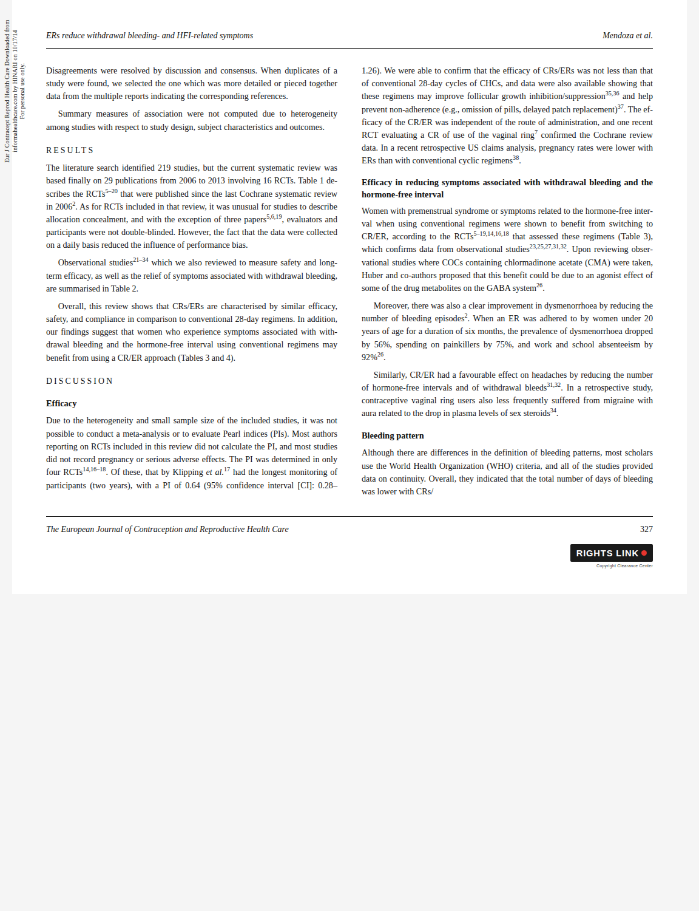Eur J Contracept Reprod Health Care Downloaded from informahealthcare.com by HINARI on 10/17/14
For personal use only.
ERs reduce withdrawal bleeding- and HFI-related symptoms
Mendoza et al.
Disagreements were resolved by discussion and consensus. When duplicates of a study were found, we selected the one which was more detailed or pieced together data from the multiple reports indicating the corresponding references.
Summary measures of association were not computed due to heterogeneity among studies with respect to study design, subject characteristics and outcomes.
RESULTS
The literature search identified 219 studies, but the current systematic review was based finally on 29 publications from 2006 to 2013 involving 16 RCTs. Table 1 describes the RCTs5–20 that were published since the last Cochrane systematic review in 20062. As for RCTs included in that review, it was unusual for studies to describe allocation concealment, and with the exception of three papers5,6,19, evaluators and participants were not double-blinded. However, the fact that the data were collected on a daily basis reduced the influence of performance bias.
Observational studies21–34 which we also reviewed to measure safety and long-term efficacy, as well as the relief of symptoms associated with withdrawal bleeding, are summarised in Table 2.
Overall, this review shows that CRs/ERs are characterised by similar efficacy, safety, and compliance in comparison to conventional 28-day regimens. In addition, our findings suggest that women who experience symptoms associated with withdrawal bleeding and the hormone-free interval using conventional regimens may benefit from using a CR/ER approach (Tables 3 and 4).
DISCUSSION
Efficacy
Due to the heterogeneity and small sample size of the included studies, it was not possible to conduct a meta-analysis or to evaluate Pearl indices (PIs). Most authors reporting on RCTs included in this review did not calculate the PI, and most studies did not record pregnancy or serious adverse effects. The PI was determined in only four RCTs14,16–18. Of these, that by Klipping et al.17 had the longest monitoring of participants (two years), with a PI of 0.64 (95% confidence interval [CI]: 0.28–1.26). We were able to confirm that the efficacy of CRs/ERs was not less than that of conventional 28-day cycles of CHCs, and data were also available showing that these regimens may improve follicular growth inhibition/suppression35,36 and help prevent non-adherence (e.g., omission of pills, delayed patch replacement)37. The efficacy of the CR/ER was independent of the route of administration, and one recent RCT evaluating a CR of use of the vaginal ring7 confirmed the Cochrane review data. In a recent retrospective US claims analysis, pregnancy rates were lower with ERs than with conventional cyclic regimens38.
Efficacy in reducing symptoms associated with withdrawal bleeding and the hormone-free interval
Women with premenstrual syndrome or symptoms related to the hormone-free interval when using conventional regimens were shown to benefit from switching to CR/ER, according to the RCTs5–19,14,16,18 that assessed these regimens (Table 3), which confirms data from observational studies23,25,27,31,32. Upon reviewing observational studies where COCs containing chlormadinone acetate (CMA) were taken, Huber and co-authors proposed that this benefit could be due to an agonist effect of some of the drug metabolites on the GABA system26.
Moreover, there was also a clear improvement in dysmenorrhoea by reducing the number of bleeding episodes2. When an ER was adhered to by women under 20 years of age for a duration of six months, the prevalence of dysmenorrhoea dropped by 56%, spending on painkillers by 75%, and work and school absenteeism by 92%26.
Similarly, CR/ER had a favourable effect on headaches by reducing the number of hormone-free intervals and of withdrawal bleeds31,32. In a retrospective study, contraceptive vaginal ring users also less frequently suffered from migraine with aura related to the drop in plasma levels of sex steroids34.
Bleeding pattern
Although there are differences in the definition of bleeding patterns, most scholars use the World Health Organization (WHO) criteria, and all of the studies provided data on continuity. Overall, they indicated that the total number of days of bleeding was lower with CRs/
The European Journal of Contraception and Reproductive Health Care
327
RIGHTS LINK
Copyright Clearance Center